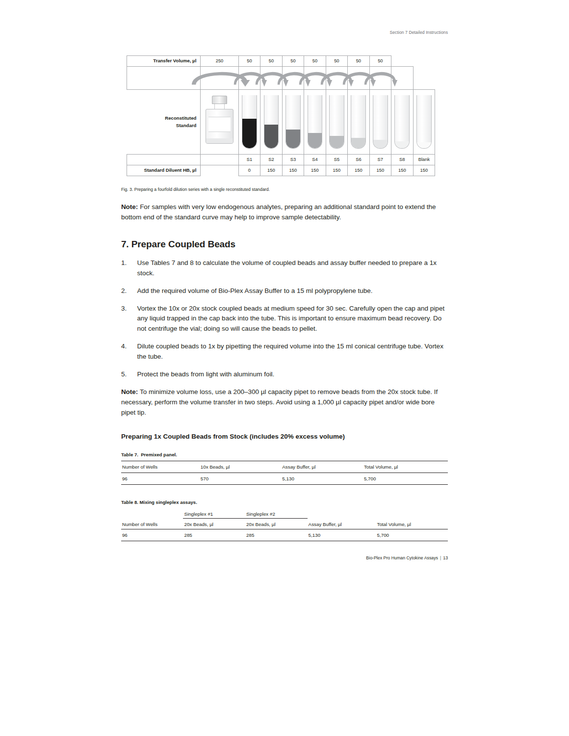Section 7 Detailed Instructions
| Transfer Volume, µl | 250 | 50 | 50 | 50 | 50 | 50 | 50 | 50 | |
| Reconstituted Standard | | | | | | | | | | |
| | | S1 | S2 | S3 | S4 | S5 | S6 | S7 | S8 | Blank |
| Standard Diluent HB, µl | | 0 | 150 | 150 | 150 | 150 | 150 | 150 | 150 | 150 |
Fig. 3. Preparing a fourfold dilution series with a single reconstituted standard.
Note: For samples with very low endogenous analytes, preparing an additional standard point to extend the bottom end of the standard curve may help to improve sample detectability.
7. Prepare Coupled Beads
Use Tables 7 and 8 to calculate the volume of coupled beads and assay buffer needed to prepare a 1x stock.
Add the required volume of Bio-Plex Assay Buffer to a 15 ml polypropylene tube.
Vortex the 10x or 20x stock coupled beads at medium speed for 30 sec. Carefully open the cap and pipet any liquid trapped in the cap back into the tube. This is important to ensure maximum bead recovery. Do not centrifuge the vial; doing so will cause the beads to pellet.
Dilute coupled beads to 1x by pipetting the required volume into the 15 ml conical centrifuge tube. Vortex the tube.
Protect the beads from light with aluminum foil.
Note: To minimize volume loss, use a 200–300 µl capacity pipet to remove beads from the 20x stock tube. If necessary, perform the volume transfer in two steps. Avoid using a 1,000 µl capacity pipet and/or wide bore pipet tip.
Preparing 1x Coupled Beads from Stock (includes 20% excess volume)
Table 7. Premixed panel.
| Number of Wells | 10x Beads, µl | Assay Buffer, µl | Total Volume, µl |
| --- | --- | --- | --- |
| 96 | 570 | 5,130 | 5,700 |
Table 8. Mixing singleplex assays.
| | Singleplex #1 | Singleplex #2 | | |
| --- | --- | --- | --- | --- |
| Number of Wells | 20x Beads, µl | 20x Beads, µl | Assay Buffer, µl | Total Volume, µl |
| 96 | 285 | 285 | 5,130 | 5,700 |
Bio-Plex Pro Human Cytokine Assays|13